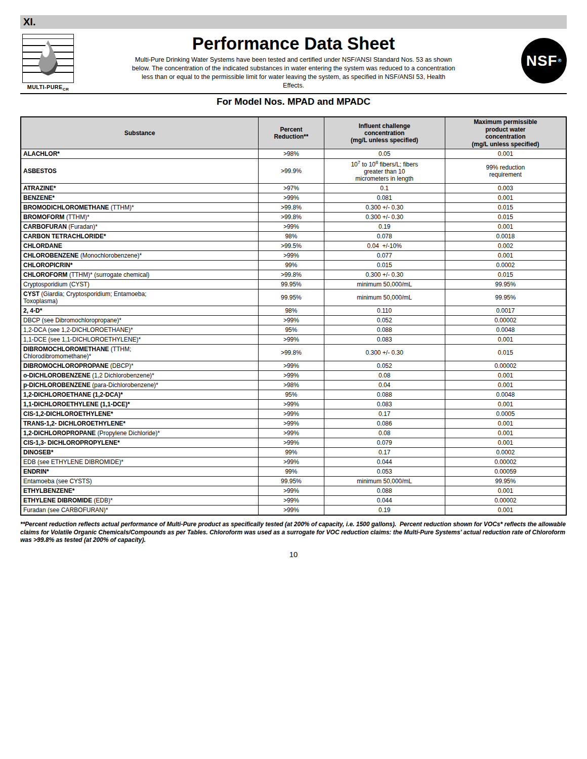XI.
MULTI-PURECR
NSF®
Performance Data Sheet
Multi-Pure Drinking Water Systems have been tested and certified under NSF/ANSI Standard Nos. 53 as shown below. The concentration of the indicated substances in water entering the system was reduced to a concentration less than or equal to the permissible limit for water leaving the system, as specified in NSF/ANSI 53, Health Effects.
For Model Nos. MPAD and MPADC
| Substance | Percent Reduction** | Influent challenge concentration (mg/L unless specified) | Maximum permissible product water concentration (mg/L unless specified) |
| --- | --- | --- | --- |
| ALACHLOR* | >98% | 0.05 | 0.001 |
| ASBESTOS | >99.9% | 10 7 to 10 8 fibers/L; fibers greater than 10 micrometers in length | 99% reduction requirement |
| ATRAZINE* | >97% | 0.1 | 0.003 |
| BENZENE* | >99% | 0.081 | 0.001 |
| BROMODICHLOROMETHANE (TTHM)* | >99.8% | 0.300 +/- 0.30 | 0.015 |
| BROMOFORM (TTHM)* | >99.8% | 0.300 +/- 0.30 | 0.015 |
| CARBOFURAN (Furadan)* | >99% | 0.19 | 0.001 |
| CARBON TETRACHLORIDE* | 98% | 0.078 | 0.0018 |
| CHLORDANE | >99.5% | 0.04 +/-10% | 0.002 |
| CHLOROBENZENE (Monochlorobenzene)* | >99% | 0.077 | 0.001 |
| CHLOROPICRIN* | 99% | 0.015 | 0.0002 |
| CHLOROFORM (TTHM)* (surrogate chemical) | >99.8% | 0.300 +/- 0.30 | 0.015 |
| Cryptosporidium (CYST) | 99.95% | minimum 50,000/mL | 99.95% |
| CYST (Giardia; Cryptosporidium; Entamoeba; Toxoplasma) | 99.95% | minimum 50,000/mL | 99.95% |
| 2, 4-D* | 98% | 0.110 | 0.0017 |
| DBCP (see Dibromochloropropane)* | >99% | 0.052 | 0.00002 |
| 1,2-DCA (see 1,2-DICHLOROETHANE)* | 95% | 0.088 | 0.0048 |
| 1,1-DCE (see 1,1-DICHLOROETHYLENE)* | >99% | 0.083 | 0.001 |
| DIBROMOCHLOROMETHANE (TTHM; Chlorodibromomethane)* | >99.8% | 0.300 +/- 0.30 | 0.015 |
| DIBROMOCHLOROPROPANE (DBCP)* | >99% | 0.052 | 0.00002 |
| o-DICHLOROBENZENE (1,2 Dichlorobenzene)* | >99% | 0.08 | 0.001 |
| p-DICHLOROBENZENE (para-Dichlorobenzene)* | >98% | 0.04 | 0.001 |
| 1,2-DICHLOROETHANE (1,2-DCA)* | 95% | 0.088 | 0.0048 |
| 1,1-DICHLOROETHYLENE (1,1-DCE)* | >99% | 0.083 | 0.001 |
| CIS-1,2-DICHLOROETHYLENE* | >99% | 0.17 | 0.0005 |
| TRANS-1,2- DICHLOROETHYLENE* | >99% | 0.086 | 0.001 |
| 1,2-DICHLOROPROPANE (Propylene Dichloride)* | >99% | 0.08 | 0.001 |
| CIS-1,3- DICHLOROPROPYLENE* | >99% | 0.079 | 0.001 |
| DINOSEB* | 99% | 0.17 | 0.0002 |
| EDB (see ETHYLENE DIBROMIDE)* | >99% | 0.044 | 0.00002 |
| ENDRIN* | 99% | 0.053 | 0.00059 |
| Entamoeba (see CYSTS) | 99.95% | minimum 50,000/mL | 99.95% |
| ETHYLBENZENE* | >99% | 0.088 | 0.001 |
| ETHYLENE DIBROMIDE (EDB)* | >99% | 0.044 | 0.00002 |
| Furadan (see CARBOFURAN)* | >99% | 0.19 | 0.001 |
**Percent reduction reflects actual performance of Multi-Pure product as specifically tested (at 200% of capacity, i.e. 1500 gallons). Percent reduction shown for VOCs* reflects the allowable claims for Volatile Organic Chemicals/Compounds as per Tables. Chloroform was used as a surrogate for VOC reduction claims: the Multi-Pure Systems’ actual reduction rate of Chloroform was >99.8% as tested (at 200% of capacity).
10